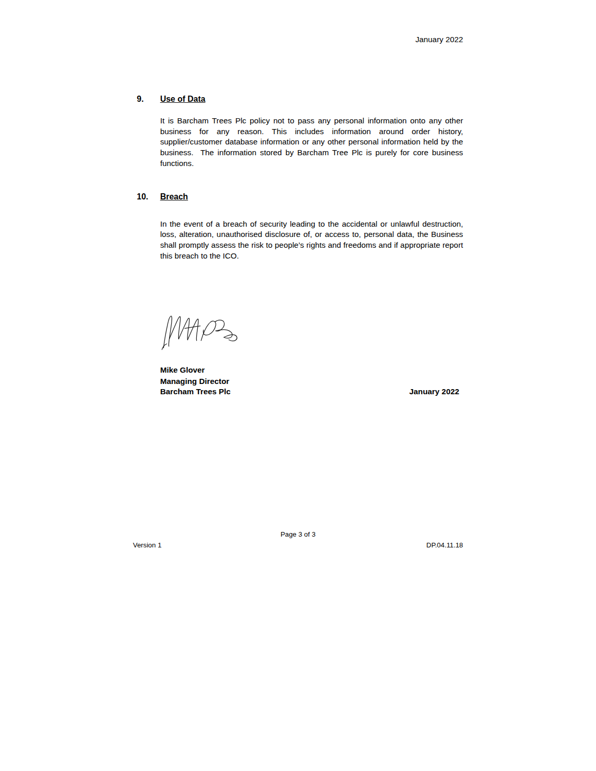January 2022
Use of Data
It is Barcham Trees Plc policy not to pass any personal information onto any other business for any reason. This includes information around order history, supplier/customer database information or any other personal information held by the business. The information stored by Barcham Tree Plc is purely for core business functions.
Breach
In the event of a breach of security leading to the accidental or unlawful destruction, loss, alteration, unauthorised disclosure of, or access to, personal data, the Business shall promptly assess the risk to people’s rights and freedoms and if appropriate report this breach to the ICO.
Mike Glover
Managing Director
Barcham Trees Plc January 2022
Page 3 of 3
Version 1 DP.04.11.18